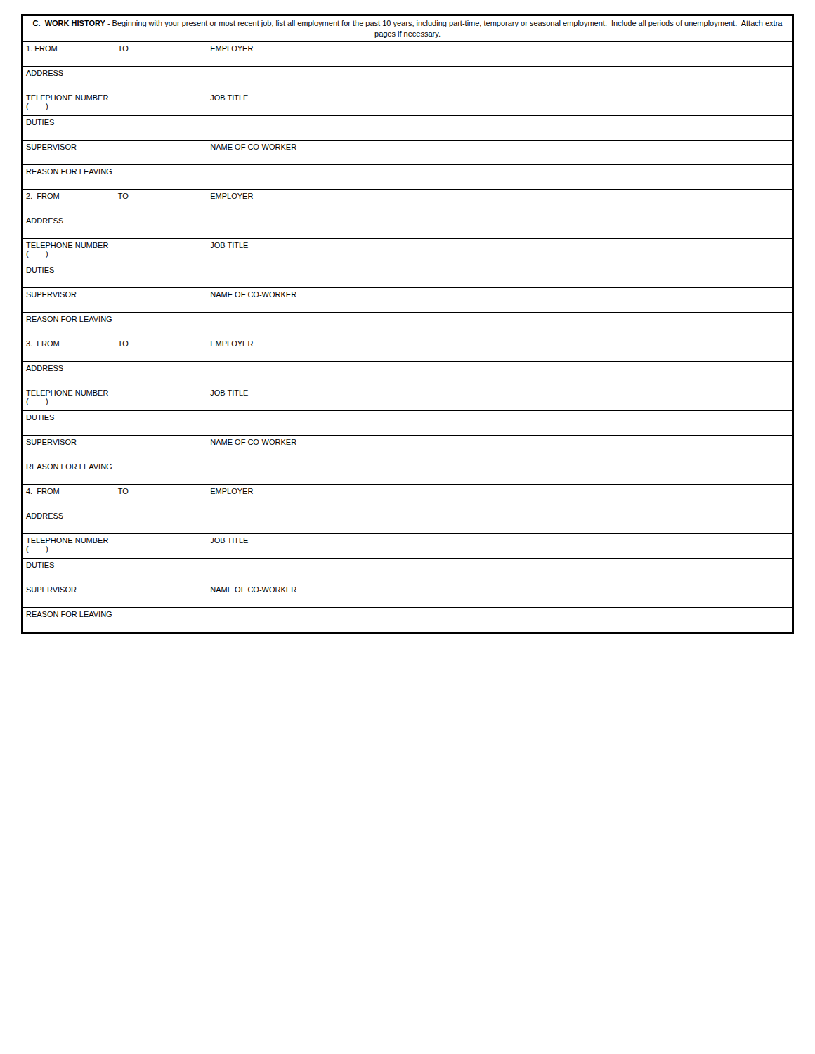| C. WORK HISTORY - Beginning with your present or most recent job, list all employment for the past 10 years, including part-time, temporary or seasonal employment. Include all periods of unemployment. Attach extra pages if necessary. |
| 1. FROM | TO | EMPLOYER |
| ADDRESS |
| TELEPHONE NUMBER ( ) | JOB TITLE |
| DUTIES |
| SUPERVISOR | NAME OF CO-WORKER |
| REASON FOR LEAVING |
| 2. FROM | TO | EMPLOYER |
| ADDRESS |
| TELEPHONE NUMBER ( ) | JOB TITLE |
| DUTIES |
| SUPERVISOR | NAME OF CO-WORKER |
| REASON FOR LEAVING |
| 3. FROM | TO | EMPLOYER |
| ADDRESS |
| TELEPHONE NUMBER ( ) | JOB TITLE |
| DUTIES |
| SUPERVISOR | NAME OF CO-WORKER |
| REASON FOR LEAVING |
| 4. FROM | TO | EMPLOYER |
| ADDRESS |
| TELEPHONE NUMBER ( ) | JOB TITLE |
| DUTIES |
| SUPERVISOR | NAME OF CO-WORKER |
| REASON FOR LEAVING |